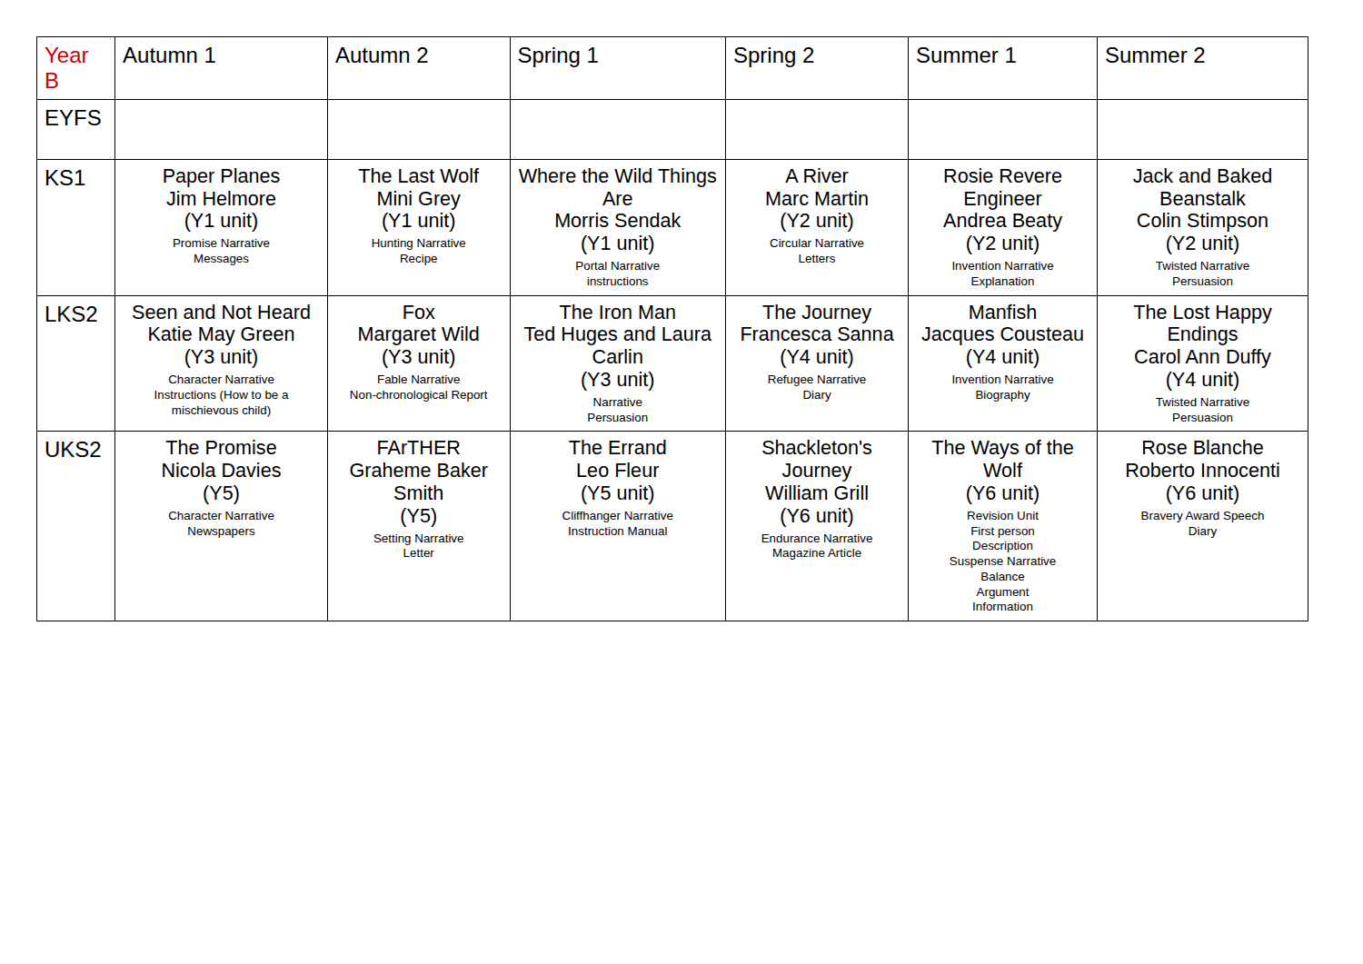| Year B | Autumn 1 | Autumn 2 | Spring 1 | Spring 2 | Summer 1 | Summer 2 |
| --- | --- | --- | --- | --- | --- | --- |
| EYFS | | | | | | |
| KS1 | Paper Planes Jim Helmore (Y1 unit) Promise Narrative Messages | The Last Wolf Mini Grey (Y1 unit) Hunting Narrative Recipe | Where the Wild Things Are Morris Sendak (Y1 unit) Portal Narrative instructions | A River Marc Martin (Y2 unit) Circular Narrative Letters | Rosie Revere Engineer Andrea Beaty (Y2 unit) Invention Narrative Explanation | Jack and Baked Beanstalk Colin Stimpson (Y2 unit) Twisted Narrative Persuasion |
| LKS2 | Seen and Not Heard Katie May Green (Y3 unit) Character Narrative Instructions (How to be a mischievous child) | Fox Margaret Wild (Y3 unit) Fable Narrative Non-chronological Report | The Iron Man Ted Huges and Laura Carlin (Y3 unit) Narrative Persuasion | The Journey Francesca Sanna (Y4 unit) Refugee Narrative Diary | Manfish Jacques Cousteau (Y4 unit) Invention Narrative Biography | The Lost Happy Endings Carol Ann Duffy (Y4 unit) Twisted Narrative Persuasion |
| UKS2 | The Promise Nicola Davies (Y5) Character Narrative Newspapers | FArTHER Graheme Baker Smith (Y5) Setting Narrative Letter | The Errand Leo Fleur (Y5 unit) Cliffhanger Narrative Instruction Manual | Shackleton's Journey William Grill (Y6 unit) Endurance Narrative Magazine Article | The Ways of the Wolf (Y6 unit) Revision Unit First person Description Suspense Narrative Balance Argument Information | Rose Blanche Roberto Innocenti (Y6 unit) Bravery Award Speech Diary |